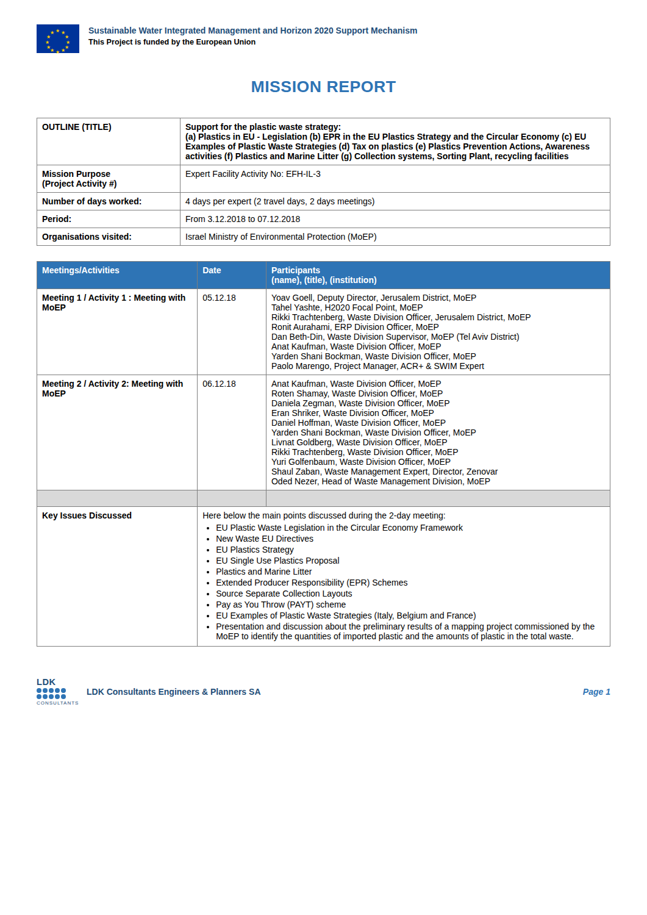★ ★ ★ ★ ★ ★ ★ ★ ★ ★ ★ ★
Sustainable Water Integrated Management and Horizon 2020 Support Mechanism
This Project is funded by the European Union
MISSION REPORT
| OUTLINE (TITLE) | Support for the plastic waste strategy: (a) Plastics in EU - Legislation (b) EPR in the EU Plastics Strategy and the Circular Economy (c) EU Examples of Plastic Waste Strategies (d) Tax on plastics (e) Plastics Prevention Actions, Awareness activities (f) Plastics and Marine Litter (g) Collection systems, Sorting Plant, recycling facilities |
| Mission Purpose (Project Activity #) | Expert Facility Activity No: EFH-IL-3 |
| Number of days worked: | 4 days per expert (2 travel days, 2 days meetings) |
| Period: | From 3.12.2018 to 07.12.2018 |
| Organisations visited: | Israel Ministry of Environmental Protection (MoEP) |
| Meetings/Activities | Date | Participants (name), (title), (institution) |
| --- | --- | --- |
| Meeting 1 / Activity 1 : Meeting with MoEP | 05.12.18 | Yoav Goell, Deputy Director, Jerusalem District, MoEP Tahel Yashte, H2020 Focal Point, MoEP Rikki Trachtenberg, Waste Division Officer, Jerusalem District, MoEP Ronit Aurahami, ERP Division Officer, MoEP Dan Beth-Din, Waste Division Supervisor, MoEP (Tel Aviv District) Anat Kaufman, Waste Division Officer, MoEP Yarden Shani Bockman, Waste Division Officer, MoEP Paolo Marengo, Project Manager, ACR+ & SWIM Expert |
| Meeting 2 / Activity 2: Meeting with MoEP | 06.12.18 | Anat Kaufman, Waste Division Officer, MoEP Roten Shamay, Waste Division Officer, MoEP Daniela Zegman, Waste Division Officer, MoEP Eran Shriker, Waste Division Officer, MoEP Daniel Hoffman, Waste Division Officer, MoEP Yarden Shani Bockman, Waste Division Officer, MoEP Livnat Goldberg, Waste Division Officer, MoEP Rikki Trachtenberg, Waste Division Officer, MoEP Yuri Golfenbaum, Waste Division Officer, MoEP Shaul Zaban, Waste Management Expert, Director, Zenovar Oded Nezer, Head of Waste Management Division, MoEP |
| Key Issues Discussed | Here below the main points discussed during the 2-day meeting: EU Plastic Waste Legislation in the Circular Economy Framework New Waste EU Directives EU Plastics Strategy EU Single Use Plastics Proposal Plastics and Marine Litter Extended Producer Responsibility (EPR) Schemes Source Separate Collection Layouts Pay as You Throw (PAYT) scheme EU Examples of Plastic Waste Strategies (Italy, Belgium and France) Presentation and discussion about the preliminary results of a mapping project commissioned by the MoEP to identify the quantities of imported plastic and the amounts of plastic in the total waste. |
LDK
CONSULTANTS
LDK Consultants Engineers & Planners SA
Page 1